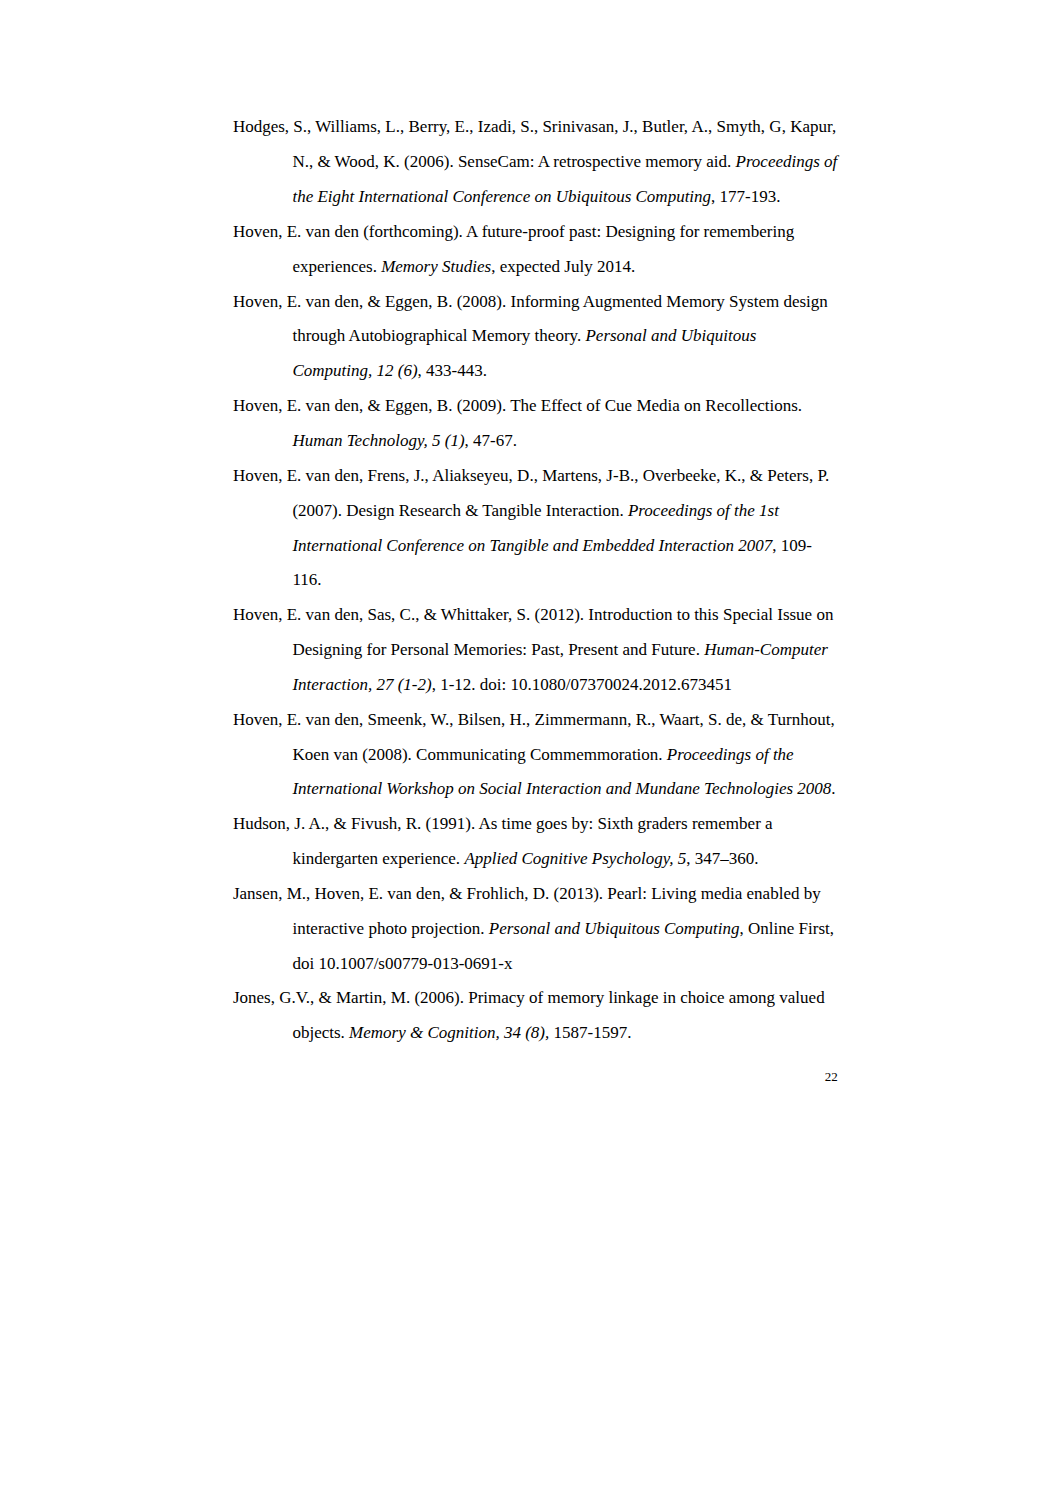Hodges, S., Williams, L., Berry, E., Izadi, S., Srinivasan, J., Butler, A., Smyth, G, Kapur, N., & Wood, K. (2006). SenseCam: A retrospective memory aid. Proceedings of the Eight International Conference on Ubiquitous Computing, 177-193.
Hoven, E. van den (forthcoming). A future-proof past: Designing for remembering experiences. Memory Studies, expected July 2014.
Hoven, E. van den, & Eggen, B. (2008). Informing Augmented Memory System design through Autobiographical Memory theory. Personal and Ubiquitous Computing, 12 (6), 433-443.
Hoven, E. van den, & Eggen, B. (2009). The Effect of Cue Media on Recollections. Human Technology, 5 (1), 47-67.
Hoven, E. van den, Frens, J., Aliakseyeu, D., Martens, J-B., Overbeeke, K., & Peters, P. (2007). Design Research & Tangible Interaction. Proceedings of the 1st International Conference on Tangible and Embedded Interaction 2007, 109-116.
Hoven, E. van den, Sas, C., & Whittaker, S. (2012). Introduction to this Special Issue on Designing for Personal Memories: Past, Present and Future. Human-Computer Interaction, 27 (1-2), 1-12. doi: 10.1080/07370024.2012.673451
Hoven, E. van den, Smeenk, W., Bilsen, H., Zimmermann, R., Waart, S. de, & Turnhout, Koen van (2008). Communicating Commemmoration. Proceedings of the International Workshop on Social Interaction and Mundane Technologies 2008.
Hudson, J. A., & Fivush, R. (1991). As time goes by: Sixth graders remember a kindergarten experience. Applied Cognitive Psychology, 5, 347–360.
Jansen, M., Hoven, E. van den, & Frohlich, D. (2013). Pearl: Living media enabled by interactive photo projection. Personal and Ubiquitous Computing, Online First, doi 10.1007/s00779-013-0691-x
Jones, G.V., & Martin, M. (2006). Primacy of memory linkage in choice among valued objects. Memory & Cognition, 34 (8), 1587-1597.
22